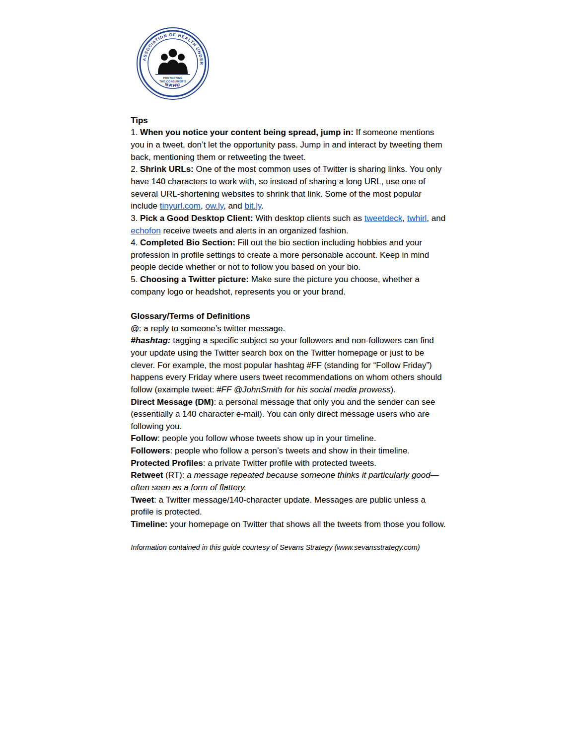NATIONAL ASSOCIATION OF HEALTH UNDERWRITERS NAHU PROTECTING THE CONSUMER'S FUTURE
Tips
1. When you notice your content being spread, jump in: If someone mentions you in a tweet, don’t let the opportunity pass. Jump in and interact by tweeting them back, mentioning them or retweeting the tweet.
2. Shrink URLs: One of the most common uses of Twitter is sharing links. You only have 140 characters to work with, so instead of sharing a long URL, use one of several URL-shortening websites to shrink that link. Some of the most popular include tinyurl.com, ow.ly, and bit.ly.
3. Pick a Good Desktop Client: With desktop clients such as tweetdeck, twhirl, and echofon receive tweets and alerts in an organized fashion.
4. Completed Bio Section: Fill out the bio section including hobbies and your profession in profile settings to create a more personable account. Keep in mind people decide whether or not to follow you based on your bio.
5. Choosing a Twitter picture: Make sure the picture you choose, whether a company logo or headshot, represents you or your brand.
Glossary/Terms of Definitions
@: a reply to someone’s twitter message.
#hashtag: tagging a specific subject so your followers and non-followers can find your update using the Twitter search box on the Twitter homepage or just to be clever. For example, the most popular hashtag #FF (standing for “Follow Friday”) happens every Friday where users tweet recommendations on whom others should follow (example tweet: #FF @JohnSmith for his social media prowess).
Direct Message (DM): a personal message that only you and the sender can see (essentially a 140 character e-mail). You can only direct message users who are following you.
Follow: people you follow whose tweets show up in your timeline.
Followers: people who follow a person’s tweets and show in their timeline.
Protected Profiles: a private Twitter profile with protected tweets.
Retweet (RT): a message repeated because someone thinks it particularly good—often seen as a form of flattery.
Tweet: a Twitter message/140-character update. Messages are public unless a profile is protected.
Timeline: your homepage on Twitter that shows all the tweets from those you follow.
Information contained in this guide courtesy of Sevans Strategy (www.sevansstrategy.com)